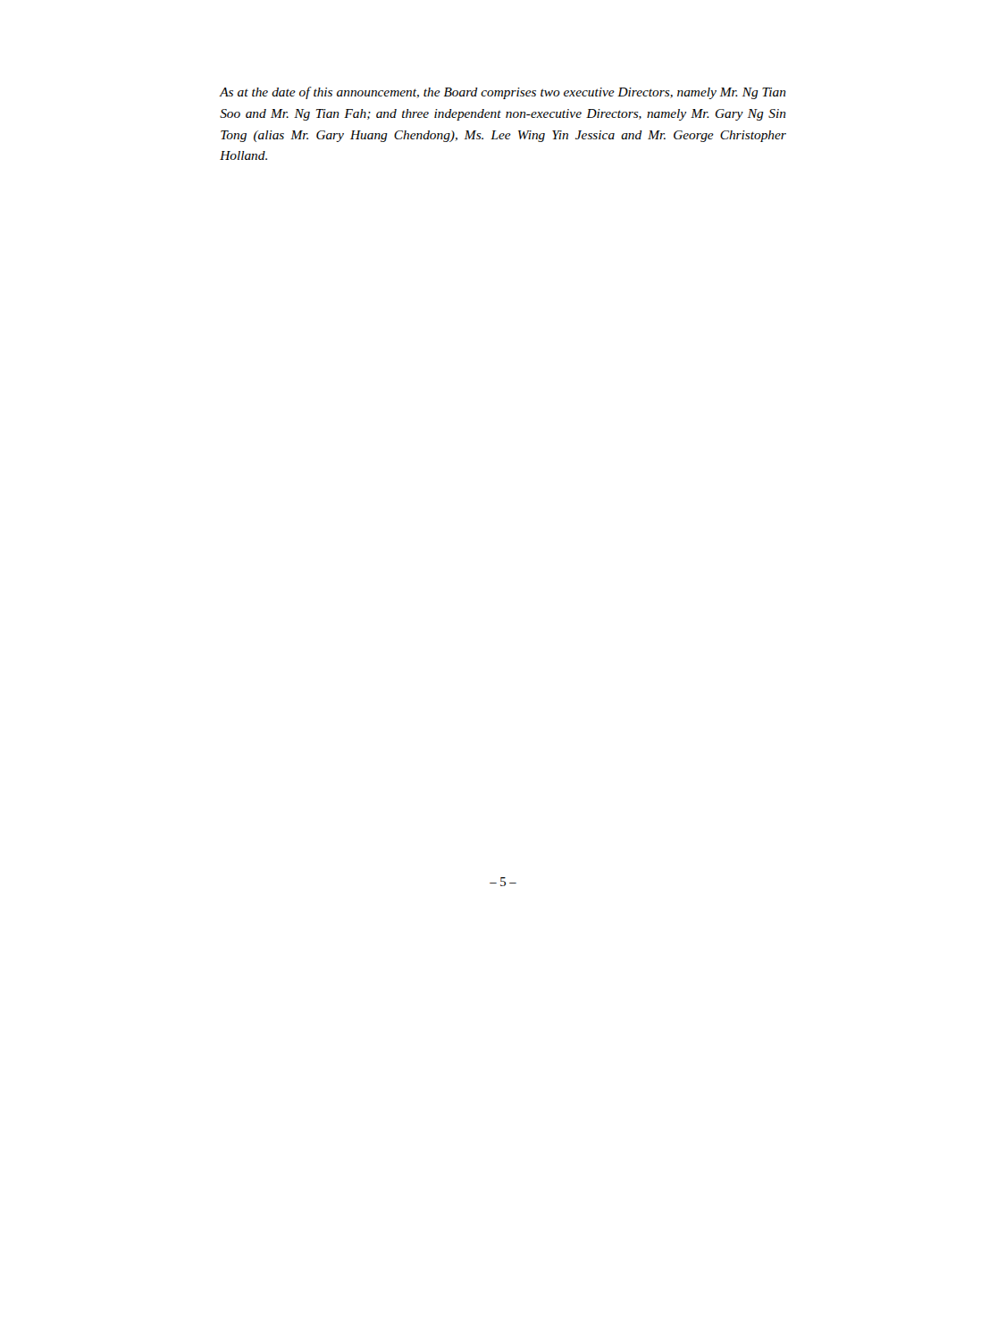As at the date of this announcement, the Board comprises two executive Directors, namely Mr. Ng Tian Soo and Mr. Ng Tian Fah; and three independent non-executive Directors, namely Mr. Gary Ng Sin Tong (alias Mr. Gary Huang Chendong), Ms. Lee Wing Yin Jessica and Mr. George Christopher Holland.
– 5 –